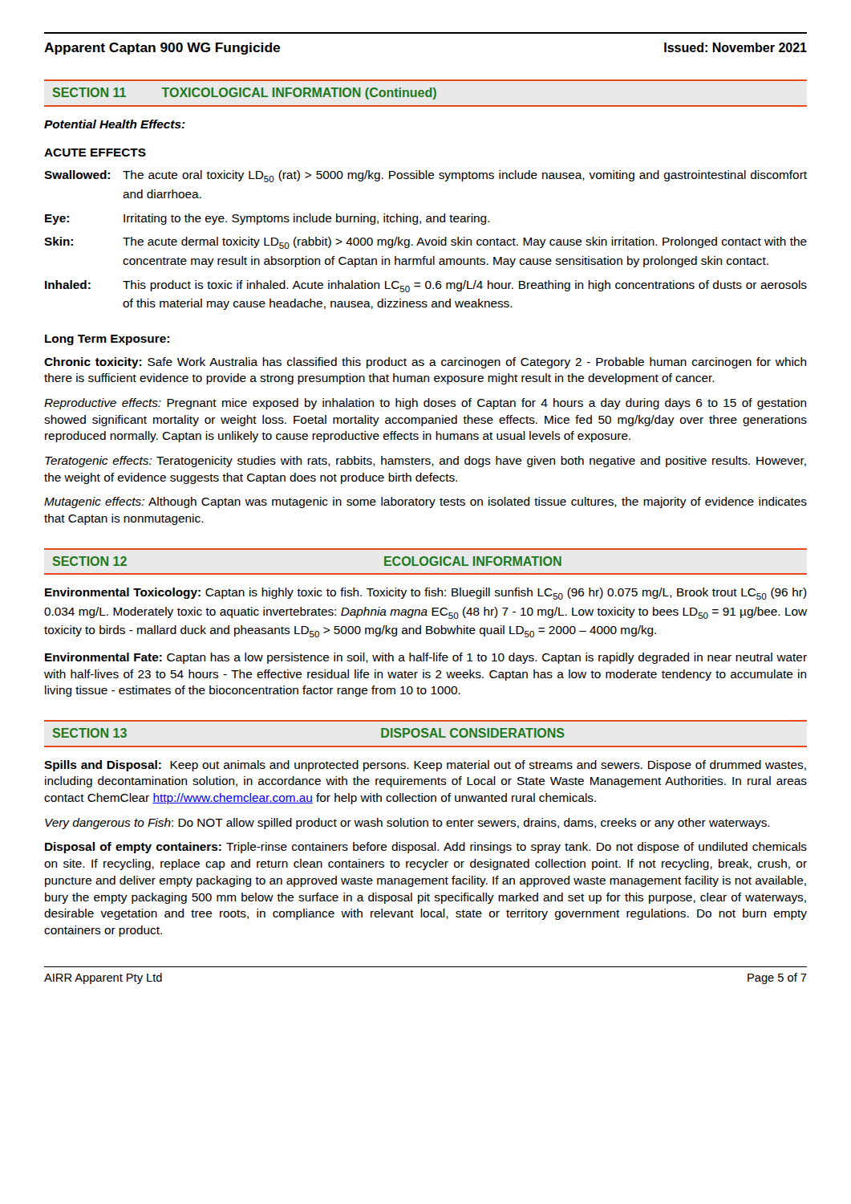Apparent Captan 900 WG Fungicide Issued: November 2021
SECTION 11 TOXICOLOGICAL INFORMATION (Continued)
Potential Health Effects:
ACUTE EFFECTS
| Swallowed: | The acute oral toxicity LD 50 (rat) > 5000 mg/kg. Possible symptoms include nausea, vomiting and gastrointestinal discomfort and diarrhoea. |
| Eye: | Irritating to the eye. Symptoms include burning, itching, and tearing. |
| Skin: | The acute dermal toxicity LD 50 (rabbit) > 4000 mg/kg. Avoid skin contact. May cause skin irritation. Prolonged contact with the concentrate may result in absorption of Captan in harmful amounts. May cause sensitisation by prolonged skin contact. |
| Inhaled: | This product is toxic if inhaled. Acute inhalation LC 50 = 0.6 mg/L/4 hour. Breathing in high concentrations of dusts or aerosols of this material may cause headache, nausea, dizziness and weakness. |
Long Term Exposure:
Chronic toxicity: Safe Work Australia has classified this product as a carcinogen of Category 2 - Probable human carcinogen for which there is sufficient evidence to provide a strong presumption that human exposure might result in the development of cancer.
Reproductive effects: Pregnant mice exposed by inhalation to high doses of Captan for 4 hours a day during days 6 to 15 of gestation showed significant mortality or weight loss. Foetal mortality accompanied these effects. Mice fed 50 mg/kg/day over three generations reproduced normally. Captan is unlikely to cause reproductive effects in humans at usual levels of exposure.
Teratogenic effects: Teratogenicity studies with rats, rabbits, hamsters, and dogs have given both negative and positive results. However, the weight of evidence suggests that Captan does not produce birth defects.
Mutagenic effects: Although Captan was mutagenic in some laboratory tests on isolated tissue cultures, the majority of evidence indicates that Captan is nonmutagenic.
SECTION 12 ECOLOGICAL INFORMATION
Environmental Toxicology: Captan is highly toxic to fish. Toxicity to fish: Bluegill sunfish LC50 (96 hr) 0.075 mg/L, Brook trout LC50 (96 hr) 0.034 mg/L. Moderately toxic to aquatic invertebrates: Daphnia magna EC50 (48 hr) 7 - 10 mg/L. Low toxicity to bees LD50 = 91 µg/bee. Low toxicity to birds - mallard duck and pheasants LD50 > 5000 mg/kg and Bobwhite quail LD50 = 2000 – 4000 mg/kg.
Environmental Fate: Captan has a low persistence in soil, with a half-life of 1 to 10 days. Captan is rapidly degraded in near neutral water with half-lives of 23 to 54 hours - The effective residual life in water is 2 weeks. Captan has a low to moderate tendency to accumulate in living tissue - estimates of the bioconcentration factor range from 10 to 1000.
SECTION 13 DISPOSAL CONSIDERATIONS
Spills and Disposal: Keep out animals and unprotected persons. Keep material out of streams and sewers. Dispose of drummed wastes, including decontamination solution, in accordance with the requirements of Local or State Waste Management Authorities. In rural areas contact ChemClear http://www.chemclear.com.au for help with collection of unwanted rural chemicals.
Very dangerous to Fish: Do NOT allow spilled product or wash solution to enter sewers, drains, dams, creeks or any other waterways.
Disposal of empty containers: Triple-rinse containers before disposal. Add rinsings to spray tank. Do not dispose of undiluted chemicals on site. If recycling, replace cap and return clean containers to recycler or designated collection point. If not recycling, break, crush, or puncture and deliver empty packaging to an approved waste management facility. If an approved waste management facility is not available, bury the empty packaging 500 mm below the surface in a disposal pit specifically marked and set up for this purpose, clear of waterways, desirable vegetation and tree roots, in compliance with relevant local, state or territory government regulations. Do not burn empty containers or product.
AIRR Apparent Pty Ltd Page 5 of 7